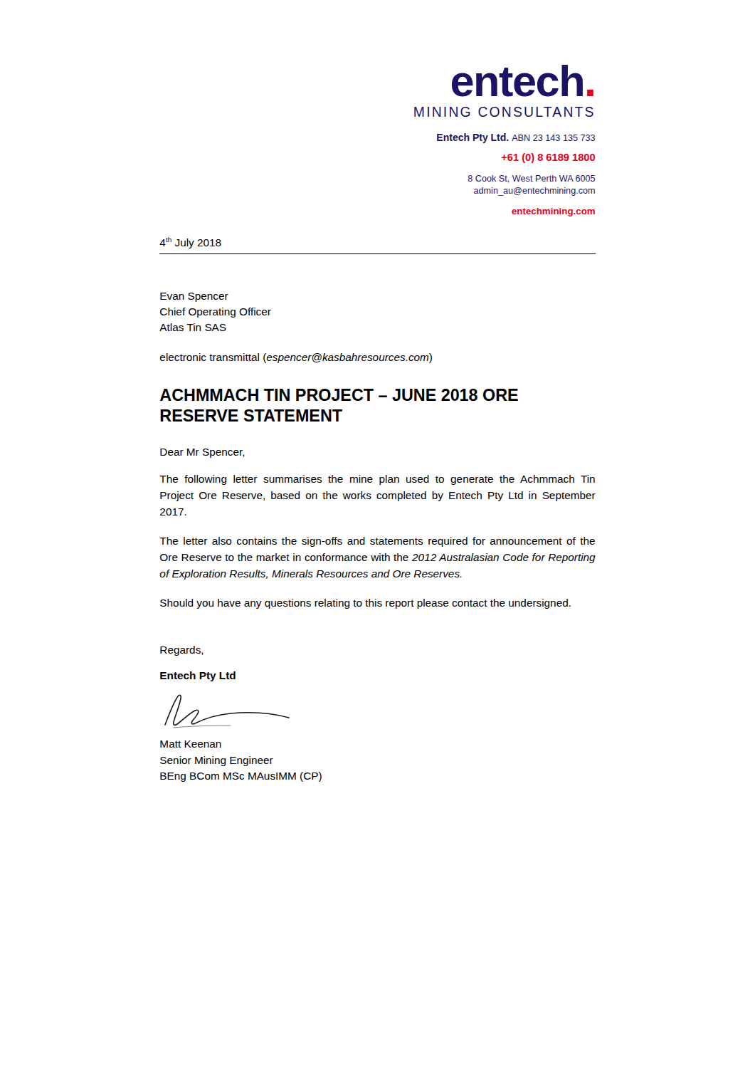entech.
MINING CONSULTANTS
Entech Pty Ltd. ABN 23 143 135 733
+61 (0) 8 6189 1800
8 Cook St, West Perth WA 6005
admin_au@entechmining.com
entechmining.com
4th July 2018
Evan Spencer
Chief Operating Officer
Atlas Tin SAS
electronic transmittal (espencer@kasbahresources.com)
ACHMMACH TIN PROJECT – JUNE 2018 ORE RESERVE STATEMENT
Dear Mr Spencer,
The following letter summarises the mine plan used to generate the Achmmach Tin Project Ore Reserve, based on the works completed by Entech Pty Ltd in September 2017.
The letter also contains the sign-offs and statements required for announcement of the Ore Reserve to the market in conformance with the 2012 Australasian Code for Reporting of Exploration Results, Minerals Resources and Ore Reserves.
Should you have any questions relating to this report please contact the undersigned.
Regards,
Entech Pty Ltd
Matt Keenan
Senior Mining Engineer
BEng BCom MSc MAusIMM (CP)